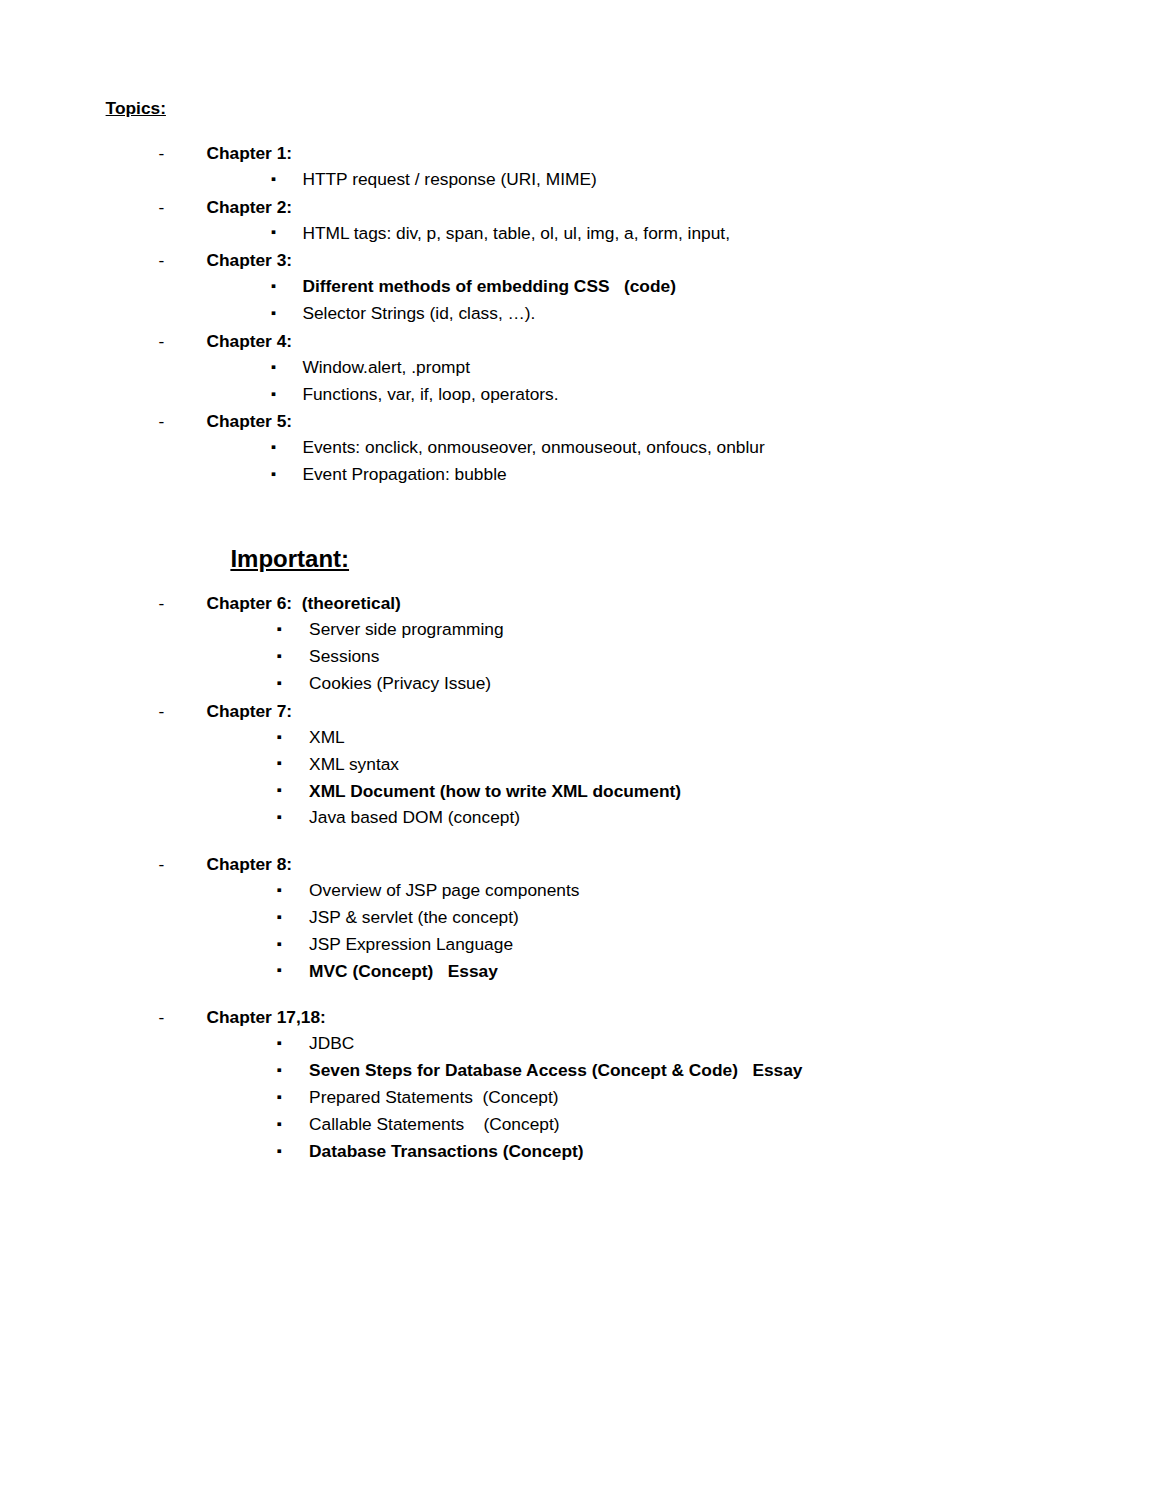Topics:
Chapter 1:
HTTP request / response (URI, MIME)
Chapter 2:
HTML tags: div, p, span, table, ol, ul, img, a, form, input,
Chapter 3:
Different methods of embedding CSS (code)
Selector Strings (id, class, …).
Chapter 4:
Window.alert, .prompt
Functions, var, if, loop, operators.
Chapter 5:
Events: onclick, onmouseover, onmouseout, onfoucs, onblur
Event Propagation: bubble
Important:
Chapter 6: (theoretical)
Server side programming
Sessions
Cookies (Privacy Issue)
Chapter 7:
XML
XML syntax
XML Document (how to write XML document)
Java based DOM (concept)
Chapter 8:
Overview of JSP page components
JSP & servlet (the concept)
JSP Expression Language
MVC (Concept) Essay
Chapter 17,18:
JDBC
Seven Steps for Database Access (Concept & Code) Essay
Prepared Statements (Concept)
Callable Statements (Concept)
Database Transactions (Concept)